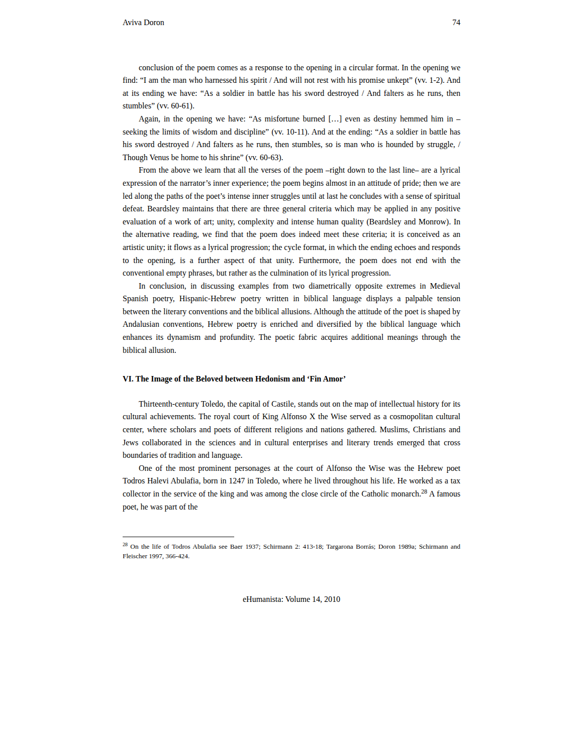Aviva Doron 74
conclusion of the poem comes as a response to the opening in a circular format. In the opening we find: “I am the man who harnessed his spirit / And will not rest with his promise unkept” (vv. 1-2). And at its ending we have: “As a soldier in battle has his sword destroyed / And falters as he runs, then stumbles” (vv. 60-61).
Again, in the opening we have: “As misfortune burned […] even as destiny hemmed him in –seeking the limits of wisdom and discipline” (vv. 10-11). And at the ending: “As a soldier in battle has his sword destroyed / And falters as he runs, then stumbles, so is man who is hounded by struggle, / Though Venus be home to his shrine” (vv. 60-63).
From the above we learn that all the verses of the poem –right down to the last line– are a lyrical expression of the narrator’s inner experience; the poem begins almost in an attitude of pride; then we are led along the paths of the poet’s intense inner struggles until at last he concludes with a sense of spiritual defeat. Beardsley maintains that there are three general criteria which may be applied in any positive evaluation of a work of art; unity, complexity and intense human quality (Beardsley and Monrow). In the alternative reading, we find that the poem does indeed meet these criteria; it is conceived as an artistic unity; it flows as a lyrical progression; the cycle format, in which the ending echoes and responds to the opening, is a further aspect of that unity. Furthermore, the poem does not end with the conventional empty phrases, but rather as the culmination of its lyrical progression.
In conclusion, in discussing examples from two diametrically opposite extremes in Medieval Spanish poetry, Hispanic-Hebrew poetry written in biblical language displays a palpable tension between the literary conventions and the biblical allusions. Although the attitude of the poet is shaped by Andalusian conventions, Hebrew poetry is enriched and diversified by the biblical language which enhances its dynamism and profundity. The poetic fabric acquires additional meanings through the biblical allusion.
VI. The Image of the Beloved between Hedonism and ‘Fin Amor’
Thirteenth-century Toledo, the capital of Castile, stands out on the map of intellectual history for its cultural achievements. The royal court of King Alfonso X the Wise served as a cosmopolitan cultural center, where scholars and poets of different religions and nations gathered. Muslims, Christians and Jews collaborated in the sciences and in cultural enterprises and literary trends emerged that cross boundaries of tradition and language.
One of the most prominent personages at the court of Alfonso the Wise was the Hebrew poet Todros Halevi Abulafia, born in 1247 in Toledo, where he lived throughout his life. He worked as a tax collector in the service of the king and was among the close circle of the Catholic monarch.28 A famous poet, he was part of the
28 On the life of Todros Abulafia see Baer 1937; Schirmann 2: 413-18; Targarona Borrás; Doron 1989a; Schirmann and Fleischer 1997, 366-424.
eHumanista: Volume 14, 2010